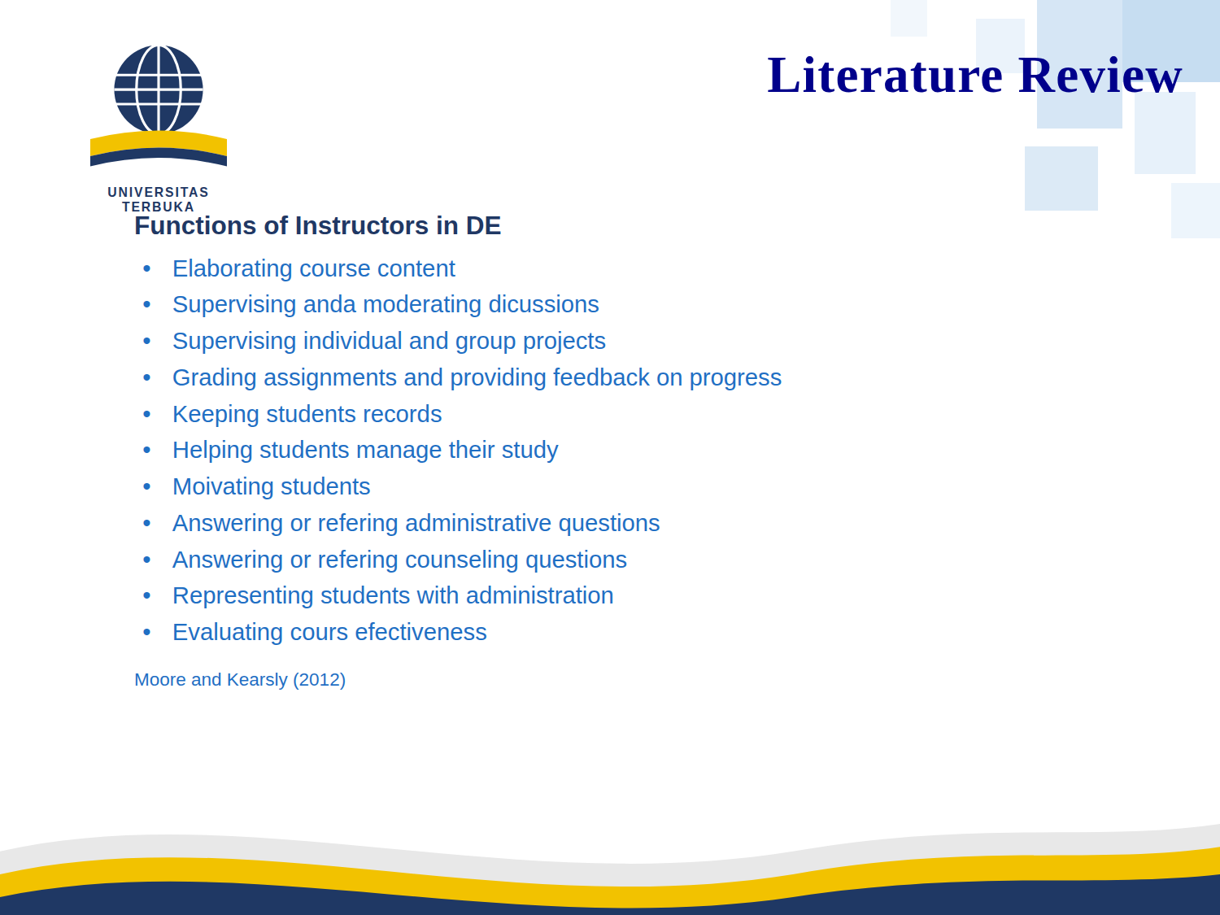UNIVERSITAS TERBUKA
Literature Review
Functions of Instructors in DE
Elaborating course content
Supervising anda moderating dicussions
Supervising individual and group projects
Grading assignments and providing feedback on progress
Keeping students records
Helping students manage their study
Moivating students
Answering or refering administrative questions
Answering or refering counseling questions
Representing students with administration
Evaluating cours efectiveness
Moore and Kearsly (2012)